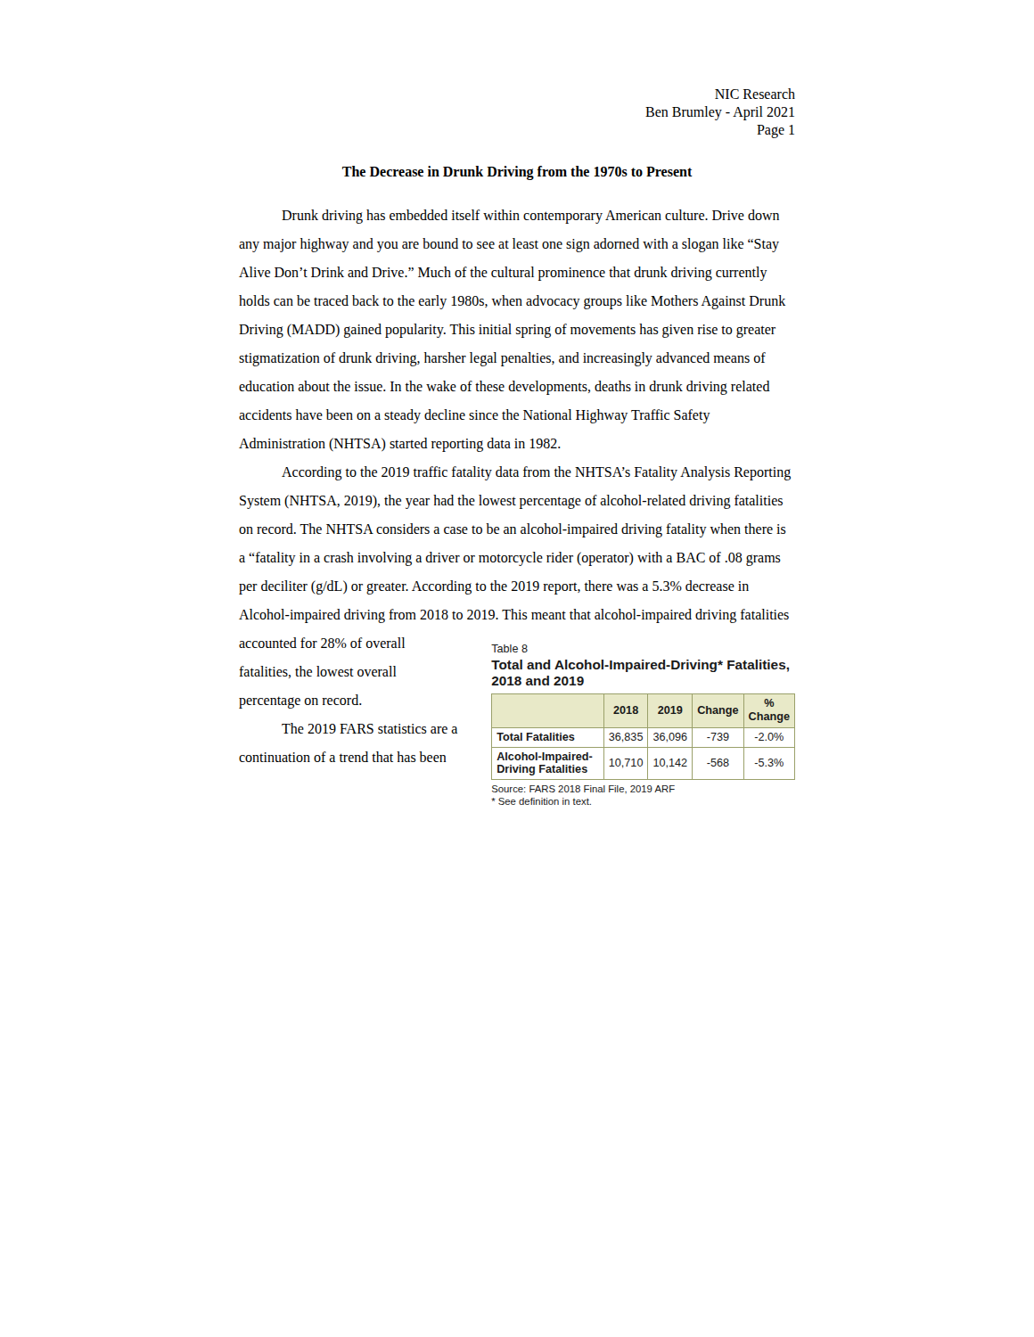NIC Research
Ben Brumley - April 2021
Page 1
The Decrease in Drunk Driving from the 1970s to Present
Drunk driving has embedded itself within contemporary American culture. Drive down any major highway and you are bound to see at least one sign adorned with a slogan like “Stay Alive Don’t Drink and Drive.” Much of the cultural prominence that drunk driving currently holds can be traced back to the early 1980s, when advocacy groups like Mothers Against Drunk Driving (MADD) gained popularity. This initial spring of movements has given rise to greater stigmatization of drunk driving, harsher legal penalties, and increasingly advanced means of education about the issue. In the wake of these developments, deaths in drunk driving related accidents have been on a steady decline since the National Highway Traffic Safety Administration (NHTSA) started reporting data in 1982.
According to the 2019 traffic fatality data from the NHTSA’s Fatality Analysis Reporting System (NHTSA, 2019), the year had the lowest percentage of alcohol-related driving fatalities on record. The NHTSA considers a case to be an alcohol-impaired driving fatality when there is a “fatality in a crash involving a driver or motorcycle rider (operator) with a BAC of .08 grams per deciliter (g/dL) or greater. According to the 2019 report, there was a 5.3% decrease in Alcohol-impaired driving from 2018 to 2019. This meant that alcohol-impaired driving fatalities
Table 8
Total and Alcohol-Impaired-Driving* Fatalities, 2018 and 2019
| | 2018 | 2019 | Change | % Change |
| --- | --- | --- | --- | --- |
| Total Fatalities | 36,835 | 36,096 | -739 | -2.0% |
| Alcohol-Impaired- Driving Fatalities | 10,710 | 10,142 | -568 | -5.3% |
Source: FARS 2018 Final File, 2019 ARF
* See definition in text.
accounted for 28% of overall fatalities, the lowest overall percentage on record.
The 2019 FARS statistics are a continuation of a trend that has been